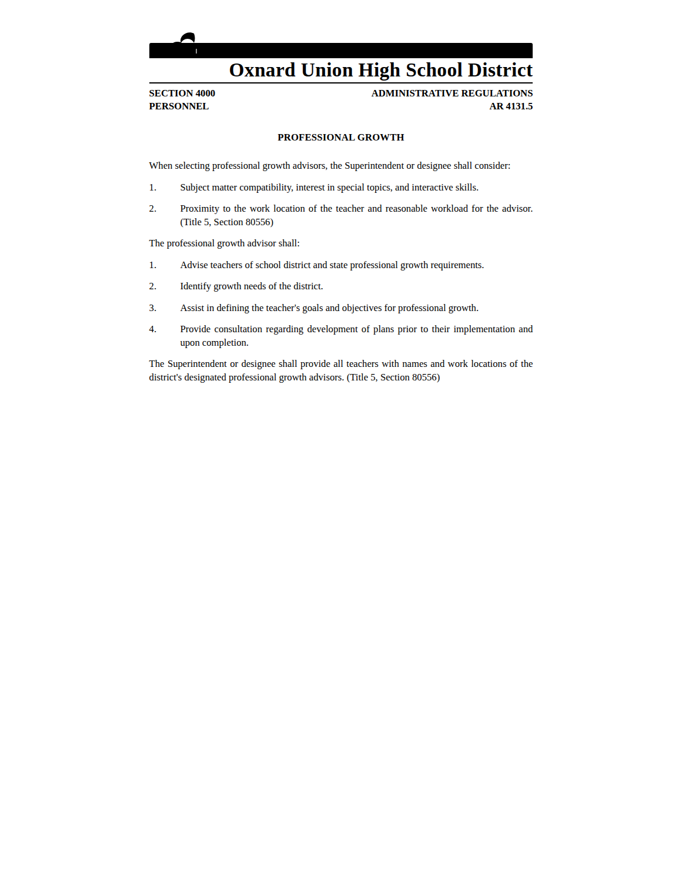Oxnard Union High School District
| SECTION 4000 | ADMINISTRATIVE REGULATIONS |
| PERSONNEL | AR 4131.5 |
PROFESSIONAL GROWTH
When selecting professional growth advisors, the Superintendent or designee shall consider:
1. Subject matter compatibility, interest in special topics, and interactive skills.
2. Proximity to the work location of the teacher and reasonable workload for the advisor. (Title 5, Section 80556)
The professional growth advisor shall:
1. Advise teachers of school district and state professional growth requirements.
2. Identify growth needs of the district.
3. Assist in defining the teacher's goals and objectives for professional growth.
4. Provide consultation regarding development of plans prior to their implementation and upon completion.
The Superintendent or designee shall provide all teachers with names and work locations of the district's designated professional growth advisors. (Title 5, Section 80556)